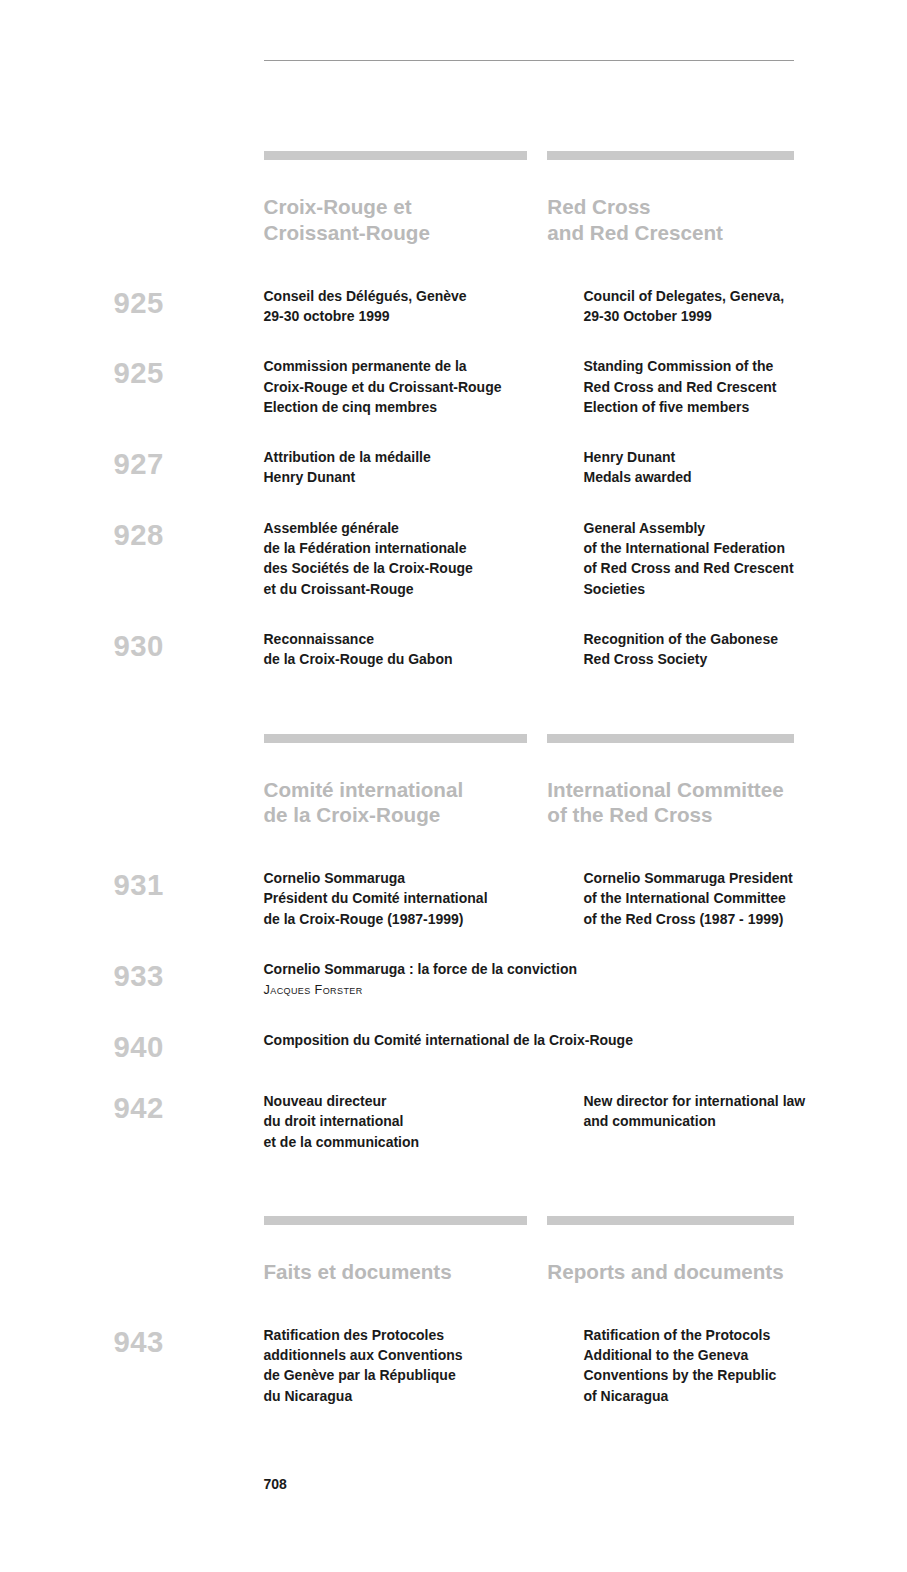Croix-Rouge et
Croissant-Rouge
Red Cross
and Red Crescent
925
Conseil des Délégués, Genève
29-30 octobre 1999
Council of Delegates, Geneva,
29-30 October 1999
925
Commission permanente de la
Croix-Rouge et du Croissant-Rouge
Election de cinq membres
Standing Commission of the
Red Cross and Red Crescent
Election of five members
927
Attribution de la médaille
Henry Dunant
Henry Dunant
Medals awarded
928
Assemblée générale
de la Fédération internationale
des Sociétés de la Croix-Rouge
et du Croissant-Rouge
General Assembly
of the International Federation
of Red Cross and Red Crescent
Societies
930
Reconnaissance
de la Croix-Rouge du Gabon
Recognition of the Gabonese
Red Cross Society
Comité international
de la Croix-Rouge
International Committee
of the Red Cross
931
Cornelio Sommaruga
Président du Comité international
de la Croix-Rouge (1987-1999)
Cornelio Sommaruga President
of the International Committee
of the Red Cross (1987 - 1999)
933
Cornelio Sommaruga : la force de la conviction Jacques Forster
940
Composition du Comité international de la Croix-Rouge
942
Nouveau directeur
du droit international
et de la communication
New director for international law
and communication
Faits et documents
Reports and documents
943
Ratification des Protocoles
additionnels aux Conventions
de Genève par la République
du Nicaragua
Ratification of the Protocols
Additional to the Geneva
Conventions by the Republic
of Nicaragua
708